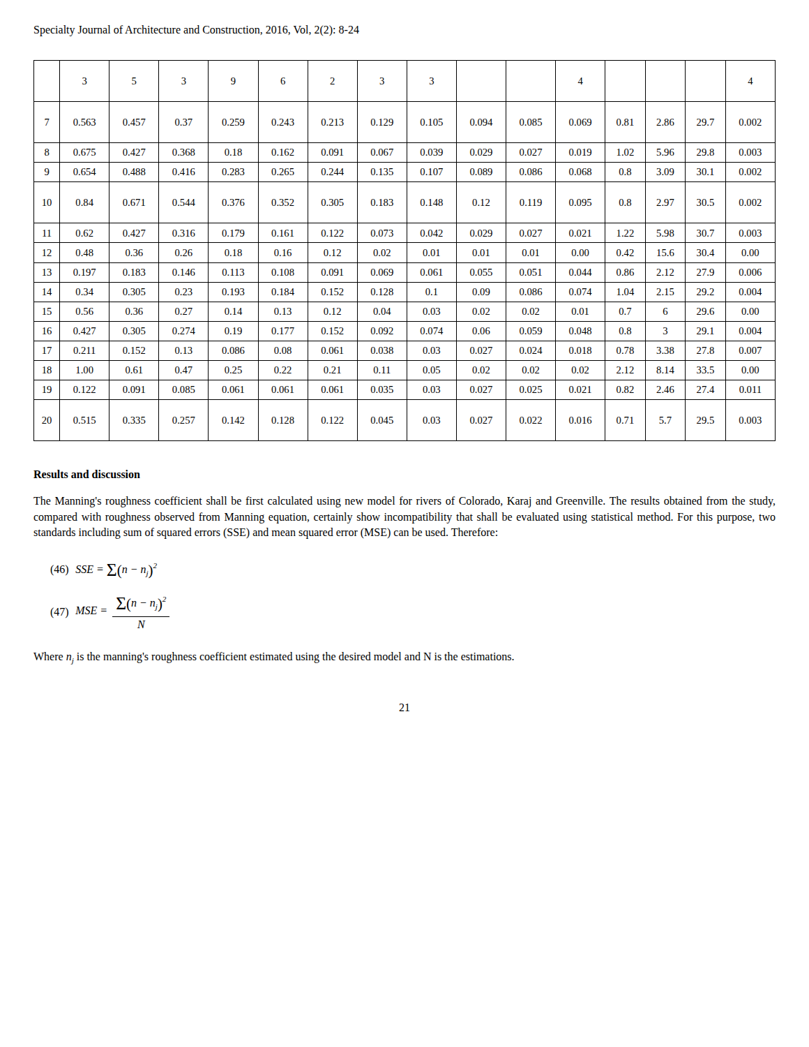Specialty Journal of Architecture and Construction, 2016, Vol, 2(2): 8-24
| | 3 | 5 | 3 | 9 | 6 | 2 | 3 | 3 | | | 4 | | | | 4 |
| 7 | 0.563 | 0.457 | 0.37 | 0.259 | 0.243 | 0.213 | 0.129 | 0.105 | 0.094 | 0.085 | 0.069 | 0.81 | 2.86 | 29.7 | 0.002 |
| 8 | 0.675 | 0.427 | 0.368 | 0.18 | 0.162 | 0.091 | 0.067 | 0.039 | 0.029 | 0.027 | 0.019 | 1.02 | 5.96 | 29.8 | 0.003 |
| 9 | 0.654 | 0.488 | 0.416 | 0.283 | 0.265 | 0.244 | 0.135 | 0.107 | 0.089 | 0.086 | 0.068 | 0.8 | 3.09 | 30.1 | 0.002 |
| 10 | 0.84 | 0.671 | 0.544 | 0.376 | 0.352 | 0.305 | 0.183 | 0.148 | 0.12 | 0.119 | 0.095 | 0.8 | 2.97 | 30.5 | 0.002 |
| 11 | 0.62 | 0.427 | 0.316 | 0.179 | 0.161 | 0.122 | 0.073 | 0.042 | 0.029 | 0.027 | 0.021 | 1.22 | 5.98 | 30.7 | 0.003 |
| 12 | 0.48 | 0.36 | 0.26 | 0.18 | 0.16 | 0.12 | 0.02 | 0.01 | 0.01 | 0.01 | 0.00 | 0.42 | 15.6 | 30.4 | 0.00 |
| 13 | 0.197 | 0.183 | 0.146 | 0.113 | 0.108 | 0.091 | 0.069 | 0.061 | 0.055 | 0.051 | 0.044 | 0.86 | 2.12 | 27.9 | 0.006 |
| 14 | 0.34 | 0.305 | 0.23 | 0.193 | 0.184 | 0.152 | 0.128 | 0.1 | 0.09 | 0.086 | 0.074 | 1.04 | 2.15 | 29.2 | 0.004 |
| 15 | 0.56 | 0.36 | 0.27 | 0.14 | 0.13 | 0.12 | 0.04 | 0.03 | 0.02 | 0.02 | 0.01 | 0.7 | 6 | 29.6 | 0.00 |
| 16 | 0.427 | 0.305 | 0.274 | 0.19 | 0.177 | 0.152 | 0.092 | 0.074 | 0.06 | 0.059 | 0.048 | 0.8 | 3 | 29.1 | 0.004 |
| 17 | 0.211 | 0.152 | 0.13 | 0.086 | 0.08 | 0.061 | 0.038 | 0.03 | 0.027 | 0.024 | 0.018 | 0.78 | 3.38 | 27.8 | 0.007 |
| 18 | 1.00 | 0.61 | 0.47 | 0.25 | 0.22 | 0.21 | 0.11 | 0.05 | 0.02 | 0.02 | 0.02 | 2.12 | 8.14 | 33.5 | 0.00 |
| 19 | 0.122 | 0.091 | 0.085 | 0.061 | 0.061 | 0.061 | 0.035 | 0.03 | 0.027 | 0.025 | 0.021 | 0.82 | 2.46 | 27.4 | 0.011 |
| 20 | 0.515 | 0.335 | 0.257 | 0.142 | 0.128 | 0.122 | 0.045 | 0.03 | 0.027 | 0.022 | 0.016 | 0.71 | 5.7 | 29.5 | 0.003 |
Results and discussion
The Manning's roughness coefficient shall be first calculated using new model for rivers of Colorado, Karaj and Greenville. The results obtained from the study, compared with roughness observed from Manning equation, certainly show incompatibility that shall be evaluated using statistical method. For this purpose, two standards including sum of squared errors (SSE) and mean squared error (MSE) can be used. Therefore:
(46) SSE = Σ(n − nj)2
(47) MSE = Σ(n − nj)2 N
Where nj is the manning's roughness coefficient estimated using the desired model and N is the estimations.
21